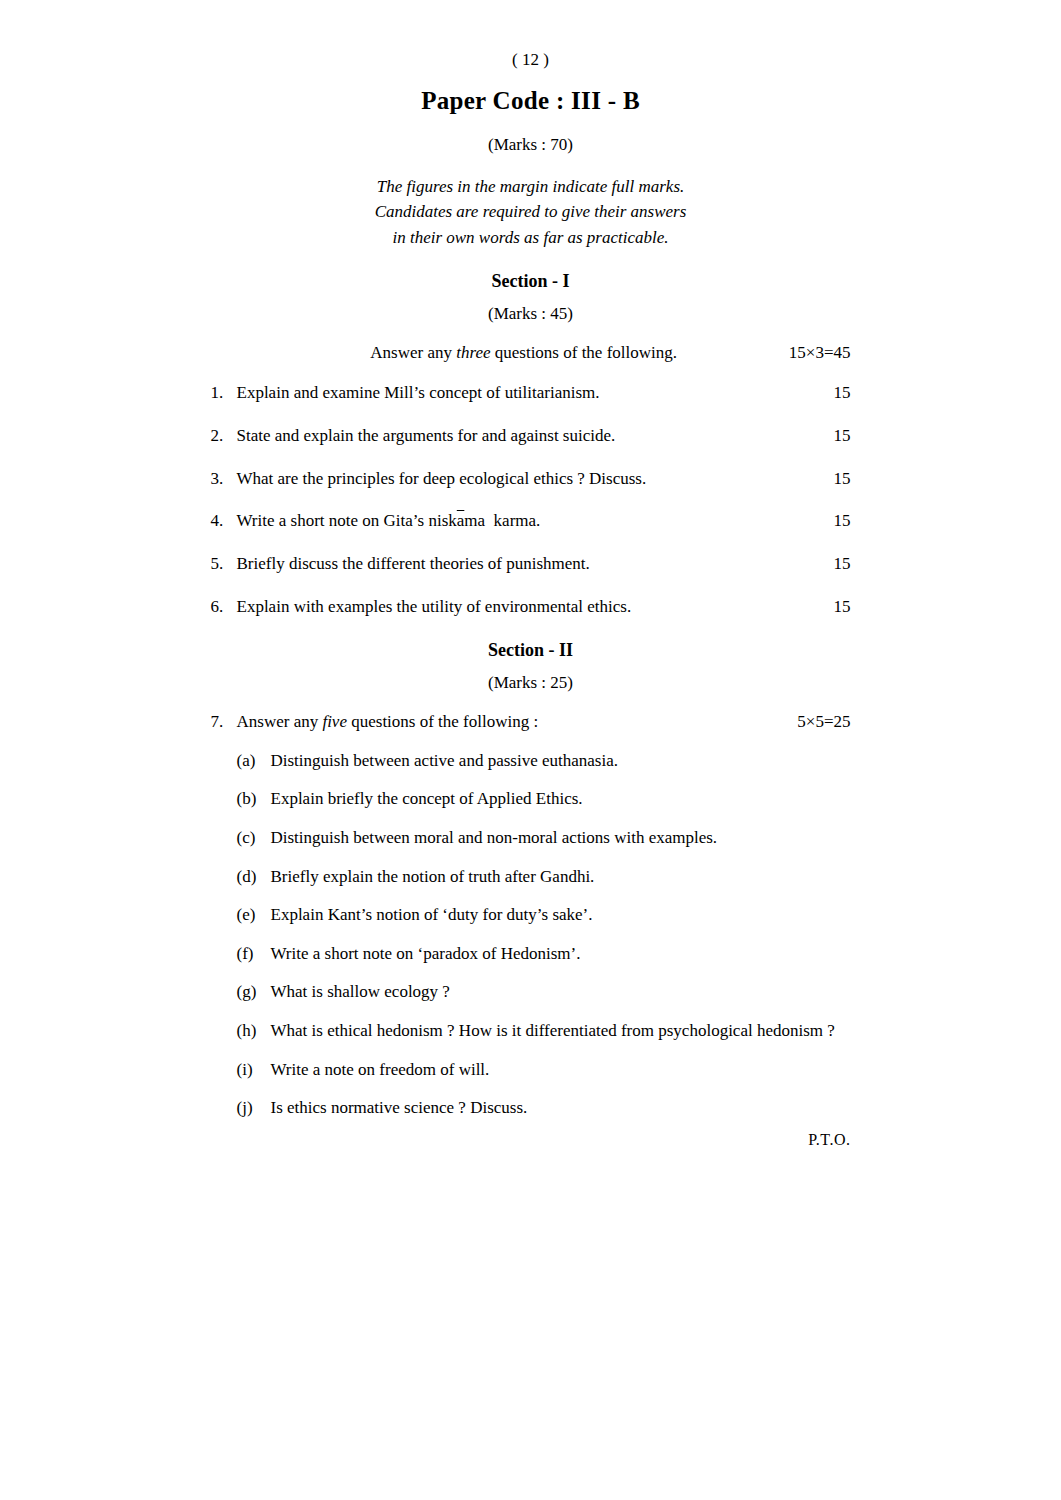( 12 )
Paper Code : III - B
(Marks : 70)
The figures in the margin indicate full marks.
Candidates are required to give their answers
in their own words as far as practicable.
Section - I
(Marks : 45)
Answer any three questions of the following. 15×3=45
1. Explain and examine Mill’s concept of utilitarianism. 15
2. State and explain the arguments for and against suicide. 15
3. What are the principles for deep ecological ethics ? Discuss. 15
4. Write a short note on Gita’s niskama karma. 15
5. Briefly discuss the different theories of punishment. 15
6. Explain with examples the utility of environmental ethics. 15
Section - II
(Marks : 25)
7. Answer any five questions of the following : 5×5=25
(a) Distinguish between active and passive euthanasia.
(b) Explain briefly the concept of Applied Ethics.
(c) Distinguish between moral and non-moral actions with examples.
(d) Briefly explain the notion of truth after Gandhi.
(e) Explain Kant’s notion of ‘duty for duty’s sake’.
(f) Write a short note on ‘paradox of Hedonism’.
(g) What is shallow ecology ?
(h) What is ethical hedonism ? How is it differentiated from psychological hedonism ?
(i) Write a note on freedom of will.
(j) Is ethics normative science ? Discuss.
P.T.O.